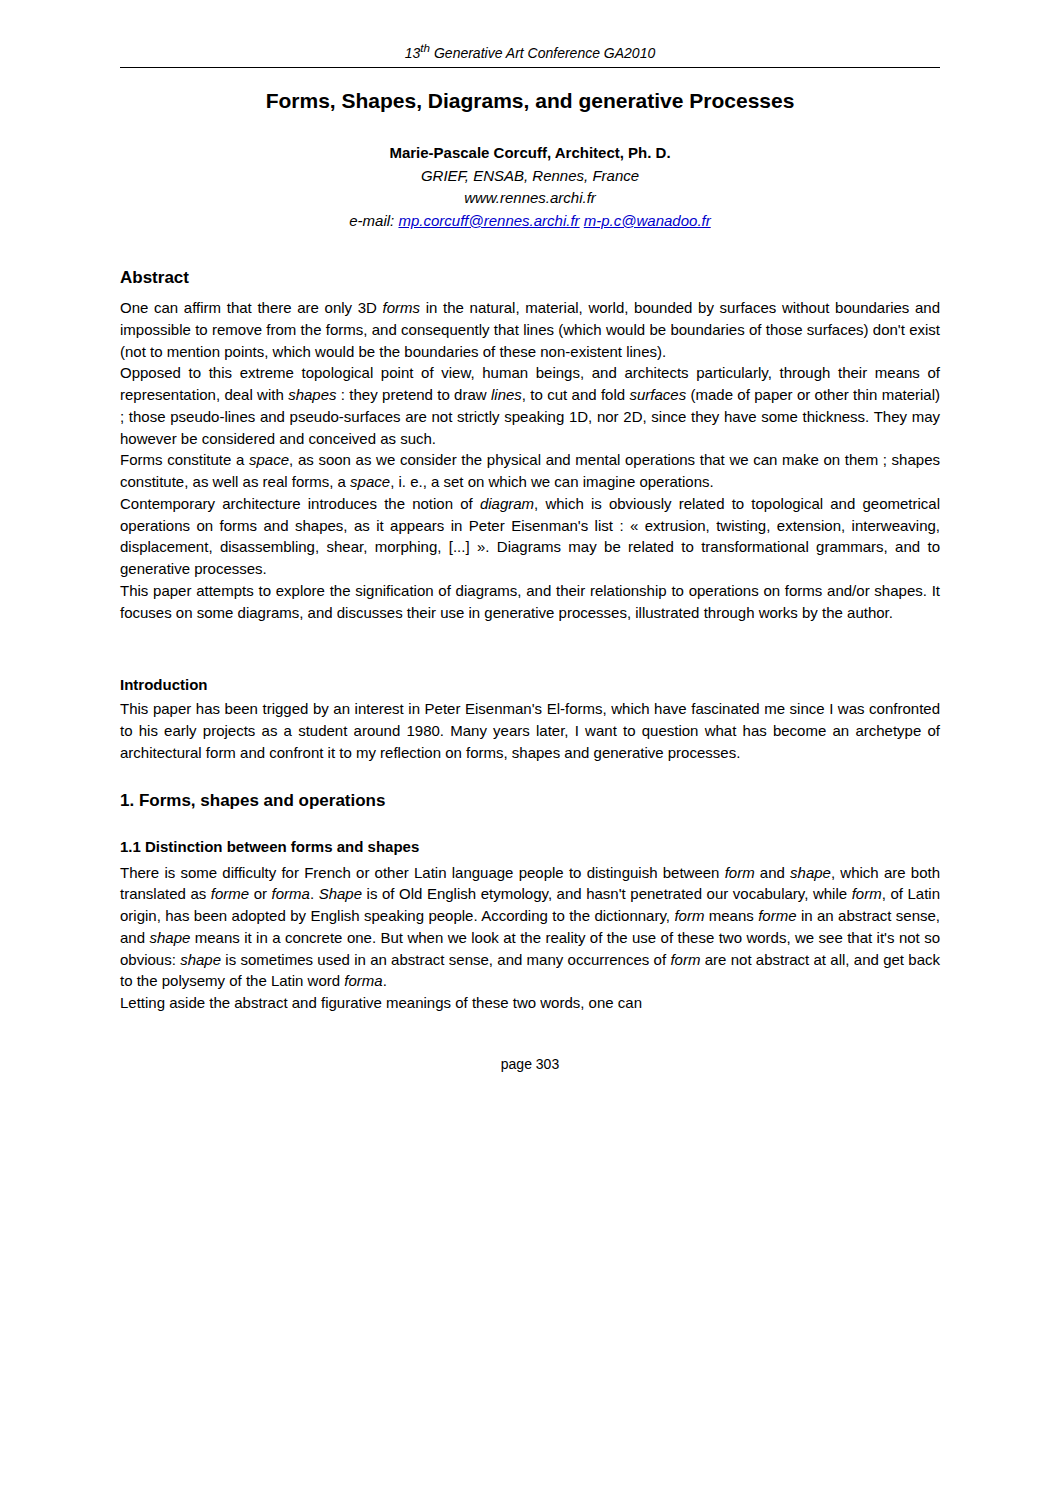13th Generative Art Conference GA2010
Forms, Shapes, Diagrams, and generative Processes
Marie-Pascale Corcuff, Architect, Ph. D.
GRIEF, ENSAB, Rennes, France
www.rennes.archi.fr
e-mail: mp.corcuff@rennes.archi.fr m-p.c@wanadoo.fr
Abstract
One can affirm that there are only 3D forms in the natural, material, world, bounded by surfaces without boundaries and impossible to remove from the forms, and consequently that lines (which would be boundaries of those surfaces) don't exist (not to mention points, which would be the boundaries of these non-existent lines).
Opposed to this extreme topological point of view, human beings, and architects particularly, through their means of representation, deal with shapes : they pretend to draw lines, to cut and fold surfaces (made of paper or other thin material) ; those pseudo-lines and pseudo-surfaces are not strictly speaking 1D, nor 2D, since they have some thickness. They may however be considered and conceived as such.
Forms constitute a space, as soon as we consider the physical and mental operations that we can make on them ; shapes constitute, as well as real forms, a space, i. e., a set on which we can imagine operations.
Contemporary architecture introduces the notion of diagram, which is obviously related to topological and geometrical operations on forms and shapes, as it appears in Peter Eisenman's list : « extrusion, twisting, extension, interweaving, displacement, disassembling, shear, morphing, [...] ». Diagrams may be related to transformational grammars, and to generative processes.
This paper attempts to explore the signification of diagrams, and their relationship to operations on forms and/or shapes. It focuses on some diagrams, and discusses their use in generative processes, illustrated through works by the author.
Introduction
This paper has been trigged by an interest in Peter Eisenman's El-forms, which have fascinated me since I was confronted to his early projects as a student around 1980. Many years later, I want to question what has become an archetype of architectural form and confront it to my reflection on forms, shapes and generative processes.
1. Forms, shapes and operations
1.1 Distinction between forms and shapes
There is some difficulty for French or other Latin language people to distinguish between form and shape, which are both translated as forme or forma. Shape is of Old English etymology, and hasn't penetrated our vocabulary, while form, of Latin origin, has been adopted by English speaking people. According to the dictionnary, form means forme in an abstract sense, and shape means it in a concrete one. But when we look at the reality of the use of these two words, we see that it's not so obvious: shape is sometimes used in an abstract sense, and many occurrences of form are not abstract at all, and get back to the polysemy of the Latin word forma.
Letting aside the abstract and figurative meanings of these two words, one can
page 303